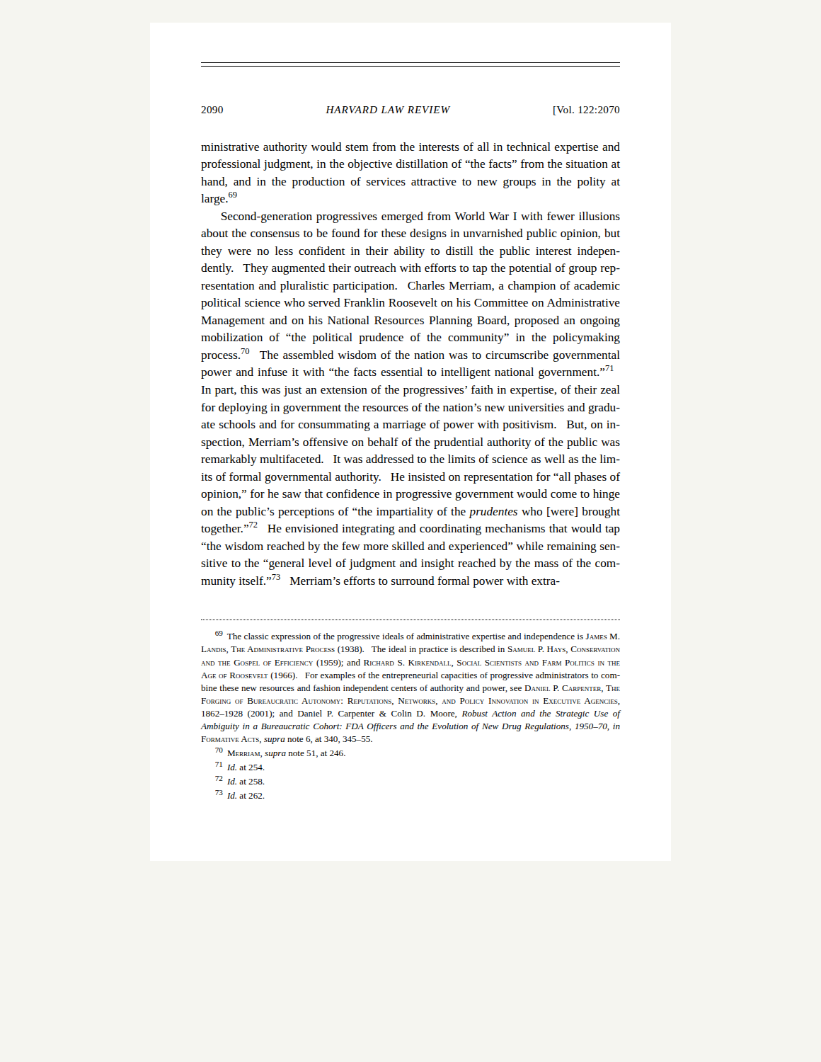2090 HARVARD LAW REVIEW [Vol. 122:2070
ministrative authority would stem from the interests of all in technical expertise and professional judgment, in the objective distillation of “the facts” from the situation at hand, and in the production of services attractive to new groups in the polity at large.69
Second-generation progressives emerged from World War I with fewer illusions about the consensus to be found for these designs in unvarnished public opinion, but they were no less confident in their ability to distill the public interest independently.  They augmented their outreach with efforts to tap the potential of group representation and pluralistic participation.  Charles Merriam, a champion of academic political science who served Franklin Roosevelt on his Committee on Administrative Management and on his National Resources Planning Board, proposed an ongoing mobilization of “the political prudence of the community” in the policymaking process.70  The assembled wisdom of the nation was to circumscribe governmental power and infuse it with “the facts essential to intelligent national government.”71  In part, this was just an extension of the progressives’ faith in expertise, of their zeal for deploying in government the resources of the nation’s new universities and graduate schools and for consummating a marriage of power with positivism.  But, on inspection, Merriam’s offensive on behalf of the prudential authority of the public was remarkably multifaceted.  It was addressed to the limits of science as well as the limits of formal governmental authority.  He insisted on representation for “all phases of opinion,” for he saw that confidence in progressive government would come to hinge on the public’s perceptions of “the impartiality of the prudentes who [were] brought together.”72  He envisioned integrating and coordinating mechanisms that would tap “the wisdom reached by the few more skilled and experienced” while remaining sensitive to the “general level of judgment and insight reached by the mass of the community itself.”73  Merriam’s efforts to surround formal power with extra-
69 The classic expression of the progressive ideals of administrative expertise and independence is James M. Landis, The Administrative Process (1938).  The ideal in practice is described in Samuel P. Hays, Conservation and the Gospel of Efficiency (1959); and Richard S. Kirkendall, Social Scientists and Farm Politics in the Age of Roosevelt (1966).  For examples of the entrepreneurial capacities of progressive administrators to combine these new resources and fashion independent centers of authority and power, see Daniel P. Carpenter, The Forging of Bureaucratic Autonomy: Reputations, Networks, and Policy Innovation in Executive Agencies, 1862–1928 (2001); and Daniel P. Carpenter & Colin D. Moore, Robust Action and the Strategic Use of Ambiguity in a Bureaucratic Cohort: FDA Officers and the Evolution of New Drug Regulations, 1950–70, in Formative Acts, supra note 6, at 340, 345–55.
70 Merriam, supra note 51, at 246.
71 Id. at 254.
72 Id. at 258.
73 Id. at 262.